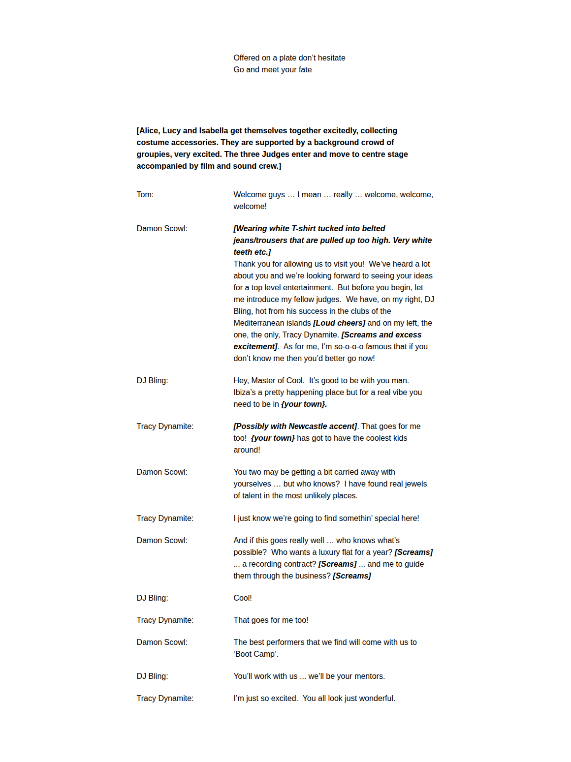Offered on a plate don’t hesitate
Go and meet your fate
[Alice, Lucy and Isabella get themselves together excitedly, collecting costume accessories. They are supported by a background crowd of groupies, very excited. The three Judges enter and move to centre stage accompanied by film and sound crew.]
| Tom: | Welcome guys … I mean … really … welcome, welcome, welcome! |
| Damon Scowl: | [Wearing white T-shirt tucked into belted jeans/trousers that are pulled up too high. Very white teeth etc.] Thank you for allowing us to visit you! We’ve heard a lot about you and we’re looking forward to seeing your ideas for a top level entertainment. But before you begin, let me introduce my fellow judges. We have, on my right, DJ Bling, hot from his success in the clubs of the Mediterranean islands [Loud cheers] and on my left, the one, the only, Tracy Dynamite. [Screams and excess excitement] . As for me, I’m so-o-o-o famous that if you don’t know me then you’d better go now! |
| DJ Bling: | Hey, Master of Cool. It’s good to be with you man. Ibiza’s a pretty happening place but for a real vibe you need to be in {your town}. |
| Tracy Dynamite: | [Possibly with Newcastle accent] . That goes for me too! {your town} has got to have the coolest kids around! |
| Damon Scowl: | You two may be getting a bit carried away with yourselves … but who knows? I have found real jewels of talent in the most unlikely places. |
| Tracy Dynamite: | I just know we’re going to find somethin’ special here! |
| Damon Scowl: | And if this goes really well … who knows what’s possible? Who wants a luxury flat for a year? [Screams] ... a recording contract? [Screams] ... and me to guide them through the business? [Screams] |
| DJ Bling: | Cool! |
| Tracy Dynamite: | That goes for me too! |
| Damon Scowl: | The best performers that we find will come with us to ‘Boot Camp’. |
| DJ Bling: | You’ll work with us ... we’ll be your mentors. |
| Tracy Dynamite: | I’m just so excited. You all look just wonderful. |